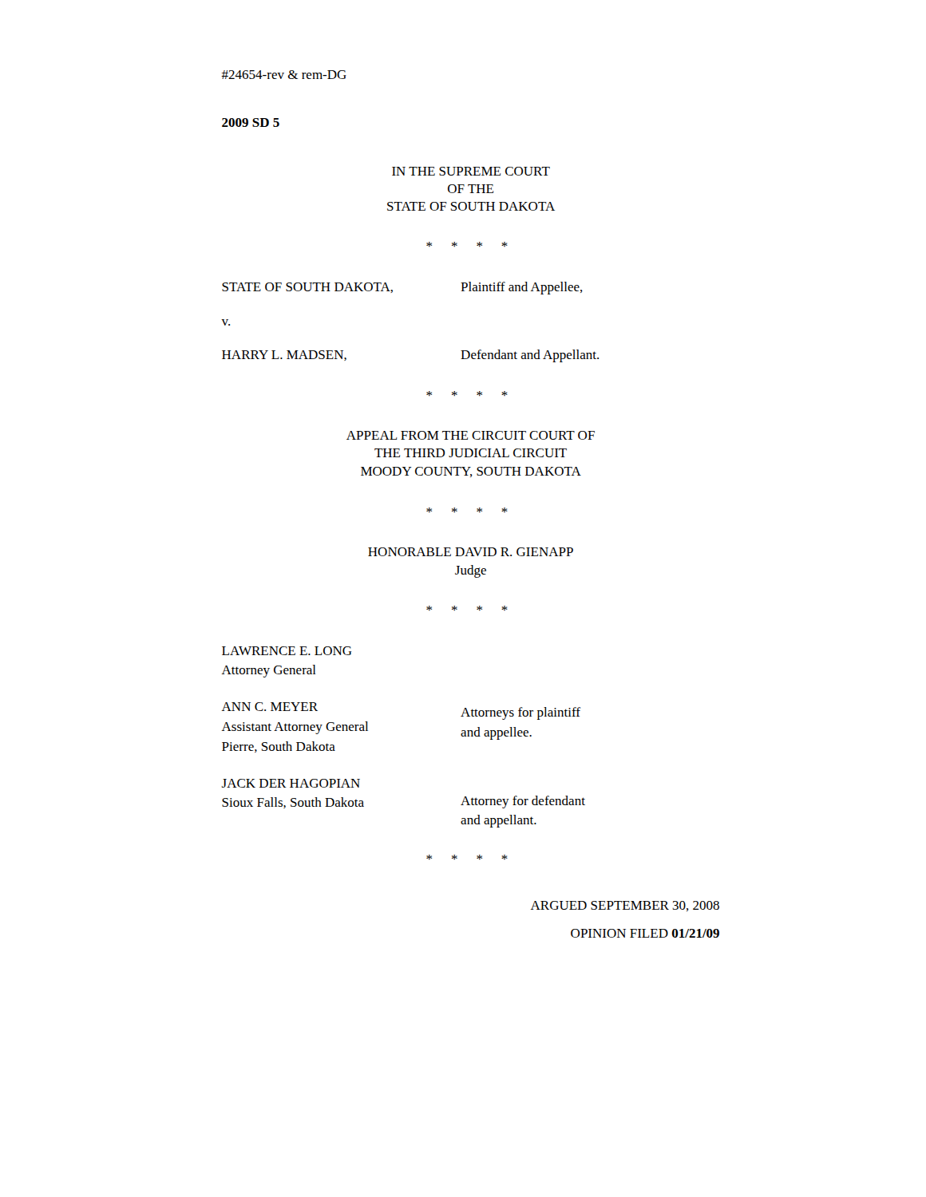#24654-rev & rem-DG
2009 SD 5
IN THE SUPREME COURT
OF THE
STATE OF SOUTH DAKOTA
* * * *
| STATE OF SOUTH DAKOTA, | Plaintiff and Appellee, |
| v. | |
| HARRY L. MADSEN, | Defendant and Appellant. |
* * * *
APPEAL FROM THE CIRCUIT COURT OF
THE THIRD JUDICIAL CIRCUIT
MOODY COUNTY, SOUTH DAKOTA
* * * *
HONORABLE DAVID R. GIENAPP
Judge
* * * *
| LAWRENCE E. LONG Attorney General ANN C. MEYER Assistant Attorney General Pierre, South Dakota | Attorneys for plaintiff and appellee. |
| JACK DER HAGOPIAN Sioux Falls, South Dakota | Attorney for defendant and appellant. |
* * * *
ARGUED SEPTEMBER 30, 2008
OPINION FILED 01/21/09